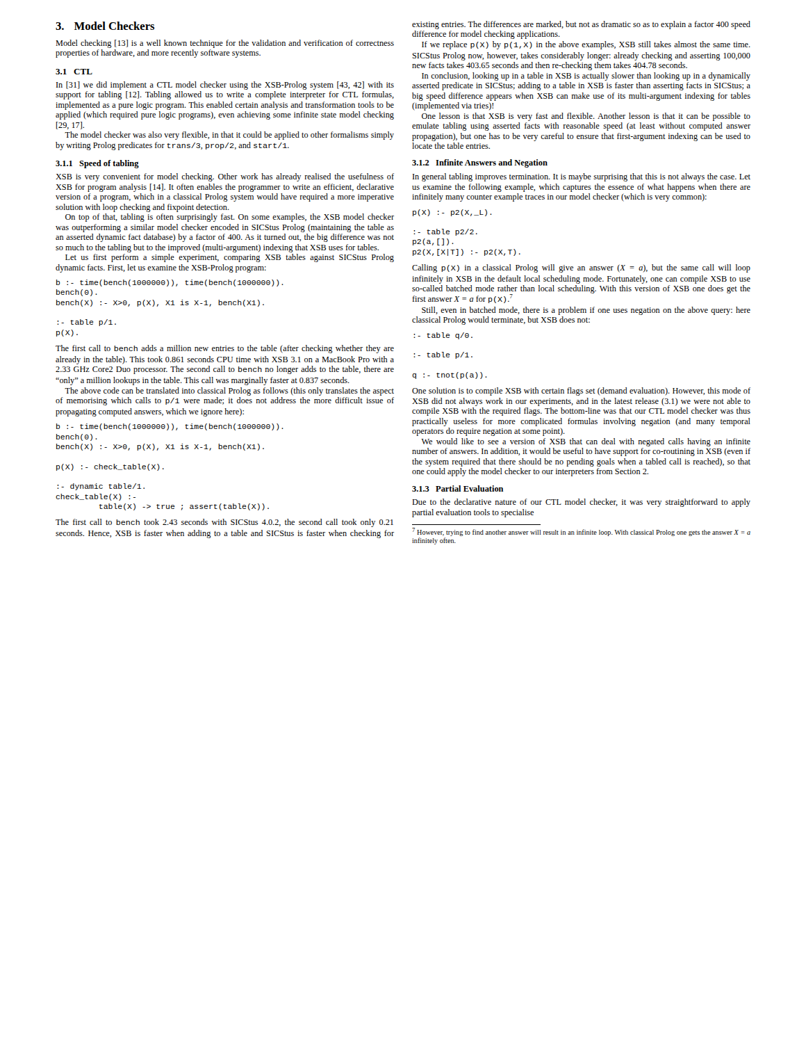3. Model Checkers
Model checking [13] is a well known technique for the validation and verification of correctness properties of hardware, and more recently software systems.
3.1 CTL
In [31] we did implement a CTL model checker using the XSB-Prolog system [43, 42] with its support for tabling [12]. Tabling allowed us to write a complete interpreter for CTL formulas, implemented as a pure logic program. This enabled certain analysis and transformation tools to be applied (which required pure logic programs), even achieving some infinite state model checking [29, 17].
The model checker was also very flexible, in that it could be applied to other formalisms simply by writing Prolog predicates for trans/3, prop/2, and start/1.
3.1.1 Speed of tabling
XSB is very convenient for model checking. Other work has already realised the usefulness of XSB for program analysis [14]. It often enables the programmer to write an efficient, declarative version of a program, which in a classical Prolog system would have required a more imperative solution with loop checking and fixpoint detection.
On top of that, tabling is often surprisingly fast. On some examples, the XSB model checker was outperforming a similar model checker encoded in SICStus Prolog (maintaining the table as an asserted dynamic fact database) by a factor of 400. As it turned out, the big difference was not so much to the tabling but to the improved (multi-argument) indexing that XSB uses for tables.
Let us first perform a simple experiment, comparing XSB tables against SICStus Prolog dynamic facts. First, let us examine the XSB-Prolog program:
b :- time(bench(1000000)), time(bench(1000000)).
bench(0).
bench(X) :- X>0, p(X), X1 is X-1, bench(X1).

:- table p/1.
p(X).
The first call to bench adds a million new entries to the table (after checking whether they are already in the table). This took 0.861 seconds CPU time with XSB 3.1 on a MacBook Pro with a 2.33 GHz Core2 Duo processor. The second call to bench no longer adds to the table, there are “only” a million lookups in the table. This call was marginally faster at 0.837 seconds.
The above code can be translated into classical Prolog as follows (this only translates the aspect of memorising which calls to p/1 were made; it does not address the more difficult issue of propagating computed answers, which we ignore here):
b :- time(bench(1000000)), time(bench(1000000)).
bench(0).
bench(X) :- X>0, p(X), X1 is X-1, bench(X1).

p(X) :- check_table(X).

:- dynamic table/1.
check_table(X) :-
         table(X) -> true ; assert(table(X)).
The first call to bench took 2.43 seconds with SICStus 4.0.2, the second call took only 0.21 seconds. Hence, XSB is faster when adding to a table and SICStus is faster when checking for existing entries. The differences are marked, but not as dramatic so as to explain a factor 400 speed difference for model checking applications.
If we replace p(X) by p(1,X) in the above examples, XSB still takes almost the same time. SICStus Prolog now, however, takes considerably longer: already checking and asserting 100,000 new facts takes 403.65 seconds and then re-checking them takes 404.78 seconds.
In conclusion, looking up in a table in XSB is actually slower than looking up in a dynamically asserted predicate in SICStus; adding to a table in XSB is faster than asserting facts in SICStus; a big speed difference appears when XSB can make use of its multi-argument indexing for tables (implemented via tries)!
One lesson is that XSB is very fast and flexible. Another lesson is that it can be possible to emulate tabling using asserted facts with reasonable speed (at least without computed answer propagation), but one has to be very careful to ensure that first-argument indexing can be used to locate the table entries.
3.1.2 Infinite Answers and Negation
In general tabling improves termination. It is maybe surprising that this is not always the case. Let us examine the following example, which captures the essence of what happens when there are infinitely many counter example traces in our model checker (which is very common):
p(X) :- p2(X,_L).

:- table p2/2.
p2(a,[]).
p2(X,[X|T]) :- p2(X,T).
Calling p(X) in a classical Prolog will give an answer (X = a), but the same call will loop infinitely in XSB in the default local scheduling mode. Fortunately, one can compile XSB to use so-called batched mode rather than local scheduling. With this version of XSB one does get the first answer X = a for p(X).7
Still, even in batched mode, there is a problem if one uses negation on the above query: here classical Prolog would terminate, but XSB does not:
:- table q/0.

:- table p/1.

q :- tnot(p(a)).
One solution is to compile XSB with certain flags set (demand evaluation). However, this mode of XSB did not always work in our experiments, and in the latest release (3.1) we were not able to compile XSB with the required flags. The bottom-line was that our CTL model checker was thus practically useless for more complicated formulas involving negation (and many temporal operators do require negation at some point).
We would like to see a version of XSB that can deal with negated calls having an infinite number of answers. In addition, it would be useful to have support for co-routining in XSB (even if the system required that there should be no pending goals when a tabled call is reached), so that one could apply the model checker to our interpreters from Section 2.
3.1.3 Partial Evaluation
Due to the declarative nature of our CTL model checker, it was very straightforward to apply partial evaluation tools to specialise
7 However, trying to find another answer will result in an infinite loop. With classical Prolog one gets the answer X = a infinitely often.